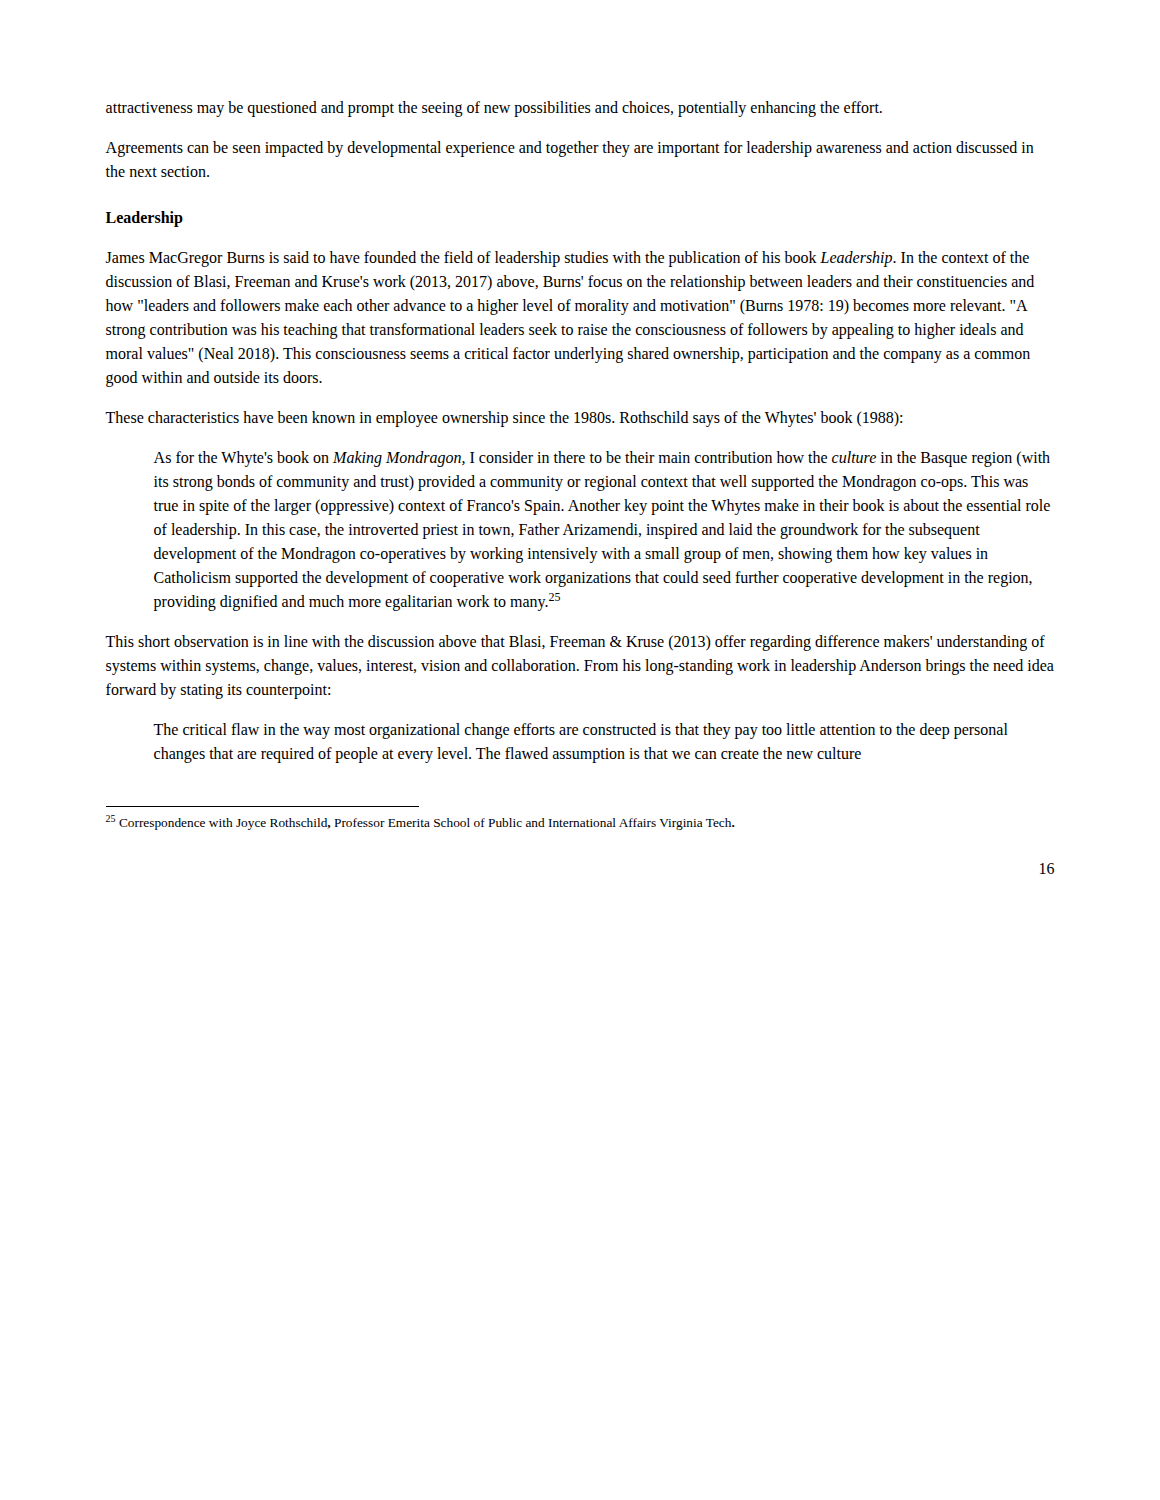attractiveness may be questioned and prompt the seeing of new possibilities and choices, potentially enhancing the effort.
Agreements can be seen impacted by developmental experience and together they are important for leadership awareness and action discussed in the next section.
Leadership
James MacGregor Burns is said to have founded the field of leadership studies with the publication of his book Leadership. In the context of the discussion of Blasi, Freeman and Kruse's work (2013, 2017) above, Burns' focus on the relationship between leaders and their constituencies and how "leaders and followers make each other advance to a higher level of morality and motivation" (Burns 1978: 19) becomes more relevant. "A strong contribution was his teaching that transformational leaders seek to raise the consciousness of followers by appealing to higher ideals and moral values" (Neal 2018). This consciousness seems a critical factor underlying shared ownership, participation and the company as a common good within and outside its doors.
These characteristics have been known in employee ownership since the 1980s. Rothschild says of the Whytes' book (1988):
As for the Whyte's book on Making Mondragon, I consider in there to be their main contribution how the culture in the Basque region (with its strong bonds of community and trust) provided a community or regional context that well supported the Mondragon co-ops. This was true in spite of the larger (oppressive) context of Franco's Spain. Another key point the Whytes make in their book is about the essential role of leadership. In this case, the introverted priest in town, Father Arizamendi, inspired and laid the groundwork for the subsequent development of the Mondragon co-operatives by working intensively with a small group of men, showing them how key values in Catholicism supported the development of cooperative work organizations that could seed further cooperative development in the region, providing dignified and much more egalitarian work to many.25
This short observation is in line with the discussion above that Blasi, Freeman & Kruse (2013) offer regarding difference makers' understanding of systems within systems, change, values, interest, vision and collaboration. From his long-standing work in leadership Anderson brings the need idea forward by stating its counterpoint:
The critical flaw in the way most organizational change efforts are constructed is that they pay too little attention to the deep personal changes that are required of people at every level. The flawed assumption is that we can create the new culture
25 Correspondence with Joyce Rothschild, Professor Emerita School of Public and International Affairs Virginia Tech.
16